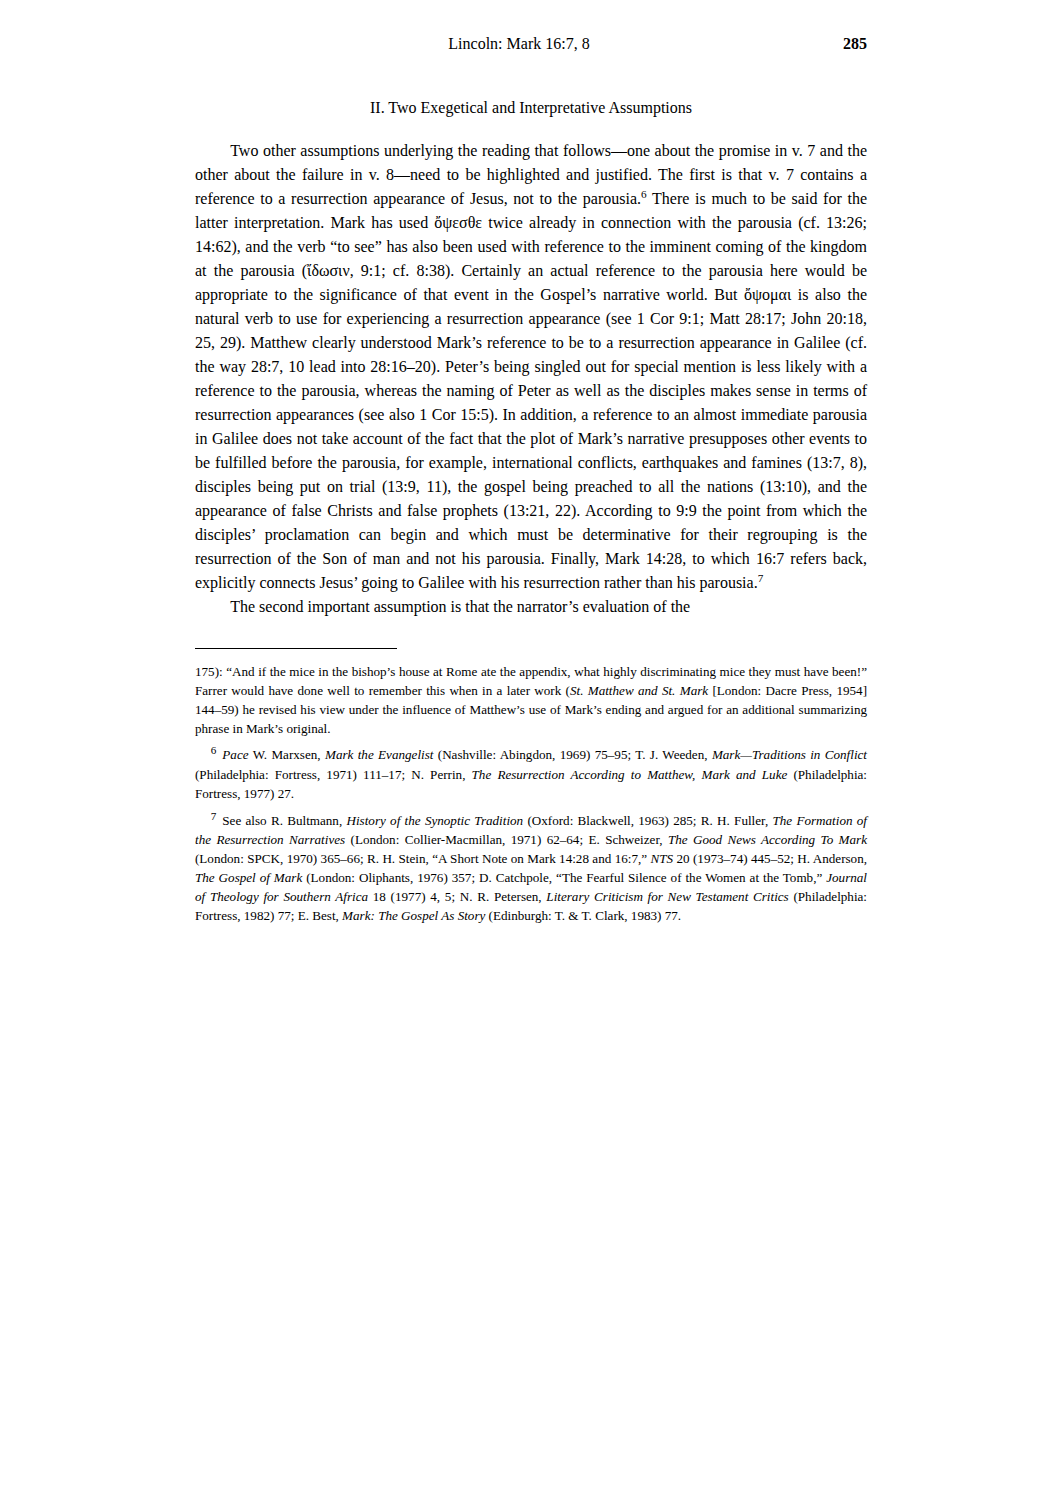Lincoln: Mark 16:7, 8 285
II. Two Exegetical and Interpretative Assumptions
Two other assumptions underlying the reading that follows—one about the promise in v. 7 and the other about the failure in v. 8—need to be highlighted and justified. The first is that v. 7 contains a reference to a resurrection appearance of Jesus, not to the parousia.6 There is much to be said for the latter interpretation. Mark has used ὄψεσθε twice already in connection with the parousia (cf. 13:26; 14:62), and the verb “to see” has also been used with reference to the imminent coming of the kingdom at the parousia (ἴδωσιν, 9:1; cf. 8:38). Certainly an actual reference to the parousia here would be appropriate to the significance of that event in the Gospel’s narrative world. But ὄψομαι is also the natural verb to use for experiencing a resurrection appearance (see 1 Cor 9:1; Matt 28:17; John 20:18, 25, 29). Matthew clearly understood Mark’s reference to be to a resurrection appearance in Galilee (cf. the way 28:7, 10 lead into 28:16–20). Peter’s being singled out for special mention is less likely with a reference to the parousia, whereas the naming of Peter as well as the disciples makes sense in terms of resurrection appearances (see also 1 Cor 15:5). In addition, a reference to an almost immediate parousia in Galilee does not take account of the fact that the plot of Mark’s narrative presupposes other events to be fulfilled before the parousia, for example, international conflicts, earthquakes and famines (13:7, 8), disciples being put on trial (13:9, 11), the gospel being preached to all the nations (13:10), and the appearance of false Christs and false prophets (13:21, 22). According to 9:9 the point from which the disciples’ proclamation can begin and which must be determinative for their regrouping is the resurrection of the Son of man and not his parousia. Finally, Mark 14:28, to which 16:7 refers back, explicitly connects Jesus’ going to Galilee with his resurrection rather than his parousia.7
The second important assumption is that the narrator’s evaluation of the
175): “And if the mice in the bishop’s house at Rome ate the appendix, what highly discriminating mice they must have been!” Farrer would have done well to remember this when in a later work (St. Matthew and St. Mark [London: Dacre Press, 1954] 144–59) he revised his view under the influence of Matthew’s use of Mark’s ending and argued for an additional summarizing phrase in Mark’s original.
6 Pace W. Marxsen, Mark the Evangelist (Nashville: Abingdon, 1969) 75–95; T. J. Weeden, Mark—Traditions in Conflict (Philadelphia: Fortress, 1971) 111–17; N. Perrin, The Resurrection According to Matthew, Mark and Luke (Philadelphia: Fortress, 1977) 27.
7 See also R. Bultmann, History of the Synoptic Tradition (Oxford: Blackwell, 1963) 285; R. H. Fuller, The Formation of the Resurrection Narratives (London: Collier-Macmillan, 1971) 62–64; E. Schweizer, The Good News According To Mark (London: SPCK, 1970) 365–66; R. H. Stein, “A Short Note on Mark 14:28 and 16:7,” NTS 20 (1973–74) 445–52; H. Anderson, The Gospel of Mark (London: Oliphants, 1976) 357; D. Catchpole, “The Fearful Silence of the Women at the Tomb,” Journal of Theology for Southern Africa 18 (1977) 4, 5; N. R. Petersen, Literary Criticism for New Testament Critics (Philadelphia: Fortress, 1982) 77; E. Best, Mark: The Gospel As Story (Edinburgh: T. & T. Clark, 1983) 77.